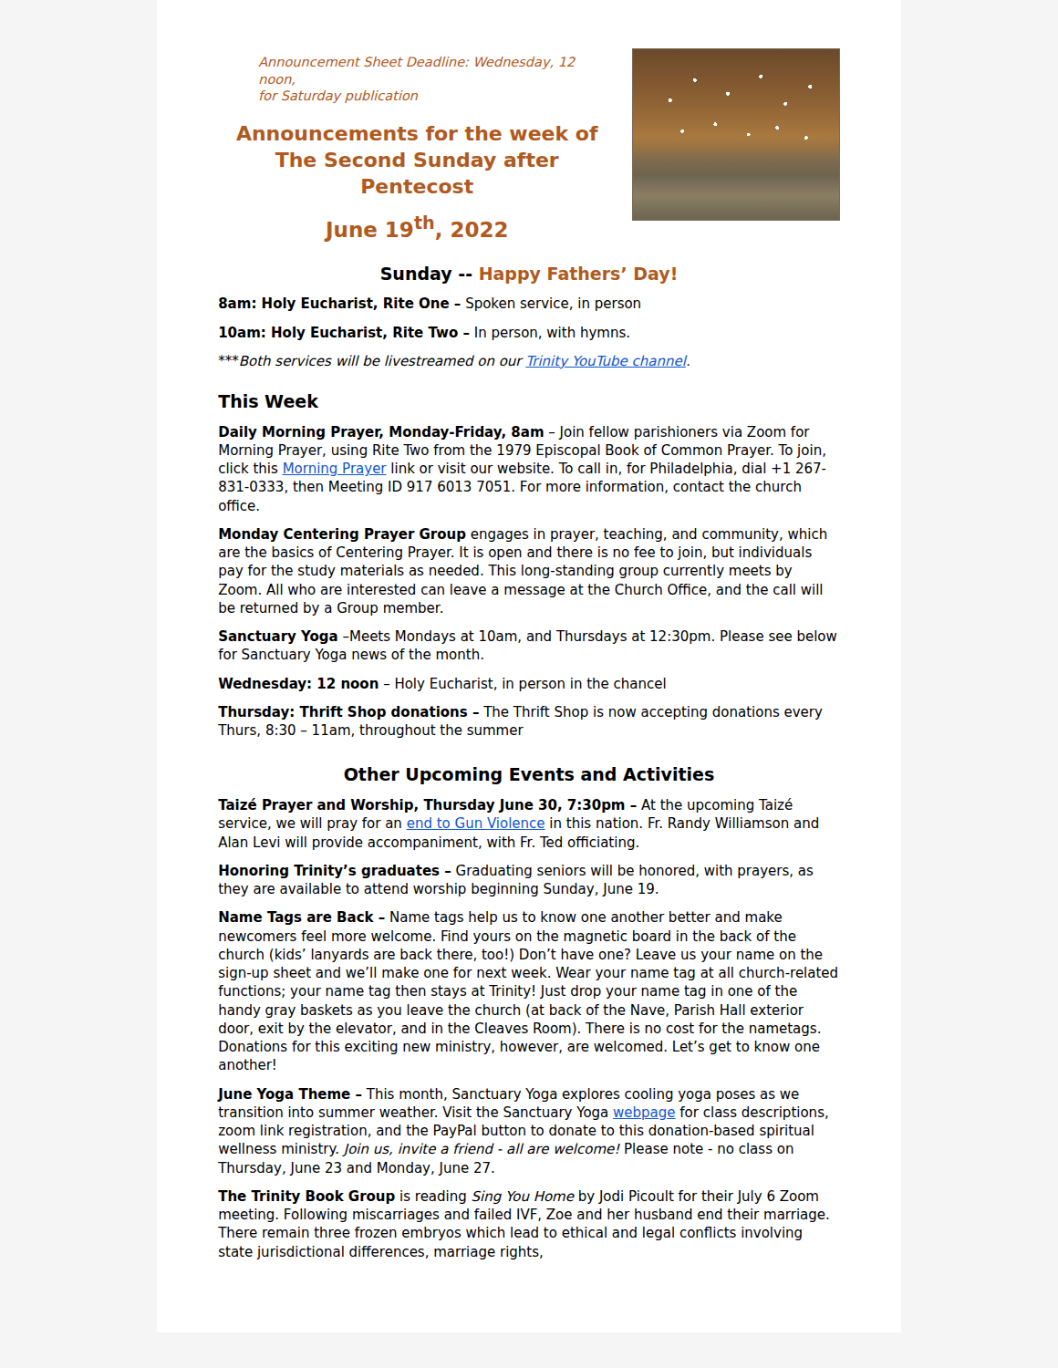Announcement Sheet Deadline: Wednesday, 12 noon,
for Saturday publication
Announcements for the week of
The Second Sunday after Pentecost June 19th, 2022
Sunday -- Happy Fathers’ Day!
8am: Holy Eucharist, Rite One – Spoken service, in person
10am: Holy Eucharist, Rite Two – In person, with hymns.
***Both services will be livestreamed on our Trinity YouTube channel.
This Week
Daily Morning Prayer, Monday-Friday, 8am – Join fellow parishioners via Zoom for Morning Prayer, using Rite Two from the 1979 Episcopal Book of Common Prayer. To join, click this Morning Prayer link or visit our website. To call in, for Philadelphia, dial +1 267-831-0333, then Meeting ID 917 6013 7051. For more information, contact the church office.
Monday Centering Prayer Group engages in prayer, teaching, and community, which are the basics of Centering Prayer. It is open and there is no fee to join, but individuals pay for the study materials as needed. This long-standing group currently meets by Zoom. All who are interested can leave a message at the Church Office, and the call will be returned by a Group member.
Sanctuary Yoga –Meets Mondays at 10am, and Thursdays at 12:30pm. Please see below for Sanctuary Yoga news of the month.
Wednesday: 12 noon – Holy Eucharist, in person in the chancel
Thursday: Thrift Shop donations – The Thrift Shop is now accepting donations every Thurs, 8:30 – 11am, throughout the summer
Other Upcoming Events and Activities
Taizé Prayer and Worship, Thursday June 30, 7:30pm – At the upcoming Taizé service, we will pray for an end to Gun Violence in this nation. Fr. Randy Williamson and Alan Levi will provide accompaniment, with Fr. Ted officiating.
Honoring Trinity’s graduates – Graduating seniors will be honored, with prayers, as they are available to attend worship beginning Sunday, June 19.
Name Tags are Back – Name tags help us to know one another better and make newcomers feel more welcome. Find yours on the magnetic board in the back of the church (kids’ lanyards are back there, too!) Don’t have one? Leave us your name on the sign-up sheet and we’ll make one for next week. Wear your name tag at all church-related functions; your name tag then stays at Trinity! Just drop your name tag in one of the handy gray baskets as you leave the church (at back of the Nave, Parish Hall exterior door, exit by the elevator, and in the Cleaves Room). There is no cost for the nametags. Donations for this exciting new ministry, however, are welcomed. Let’s get to know one another!
June Yoga Theme – This month, Sanctuary Yoga explores cooling yoga poses as we transition into summer weather. Visit the Sanctuary Yoga webpage for class descriptions, zoom link registration, and the PayPal button to donate to this donation-based spiritual wellness ministry. Join us, invite a friend - all are welcome! Please note - no class on Thursday, June 23 and Monday, June 27.
The Trinity Book Group is reading Sing You Home by Jodi Picoult for their July 6 Zoom meeting. Following miscarriages and failed IVF, Zoe and her husband end their marriage. There remain three frozen embryos which lead to ethical and legal conflicts involving state jurisdictional differences, marriage rights,